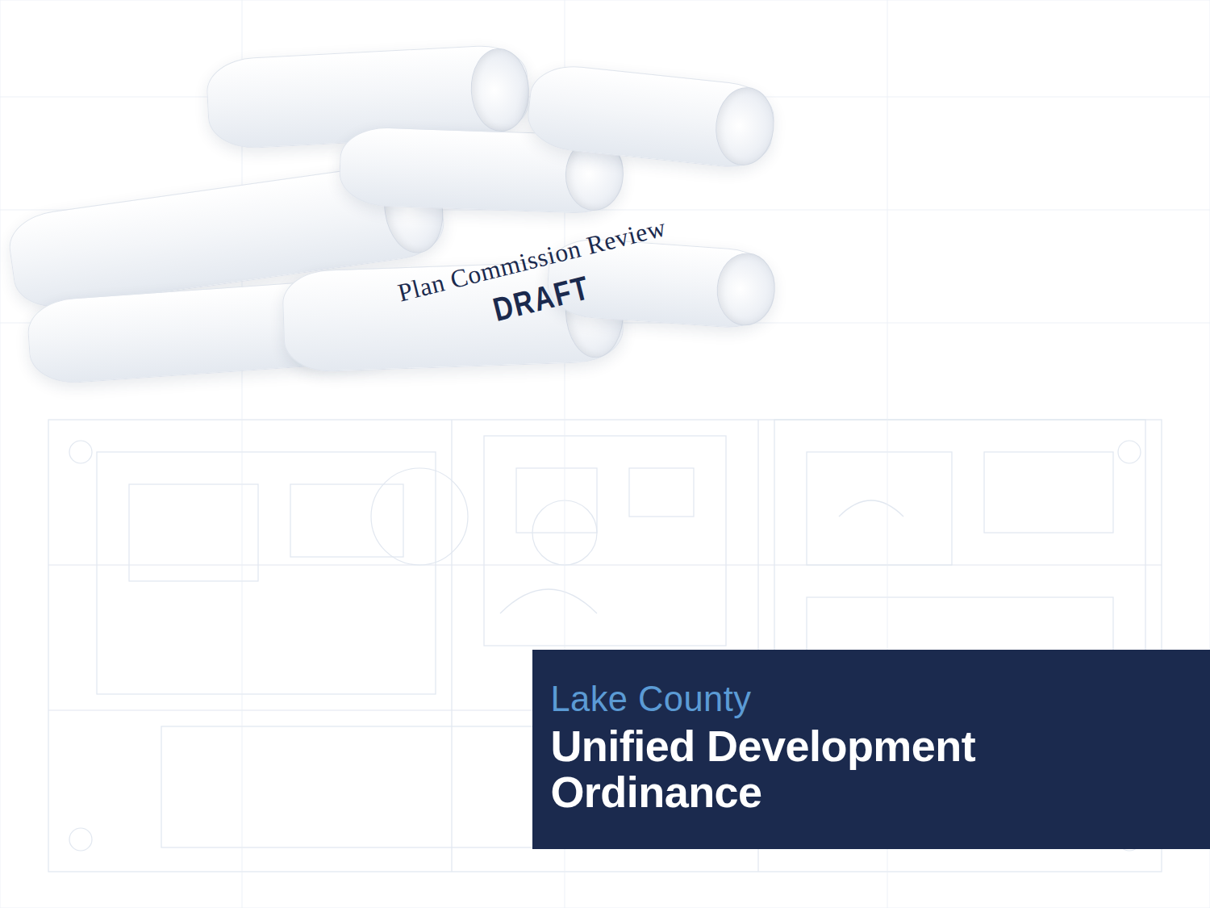Plan Commission Review
DRAFT
Lake County Unified Development Ordinance